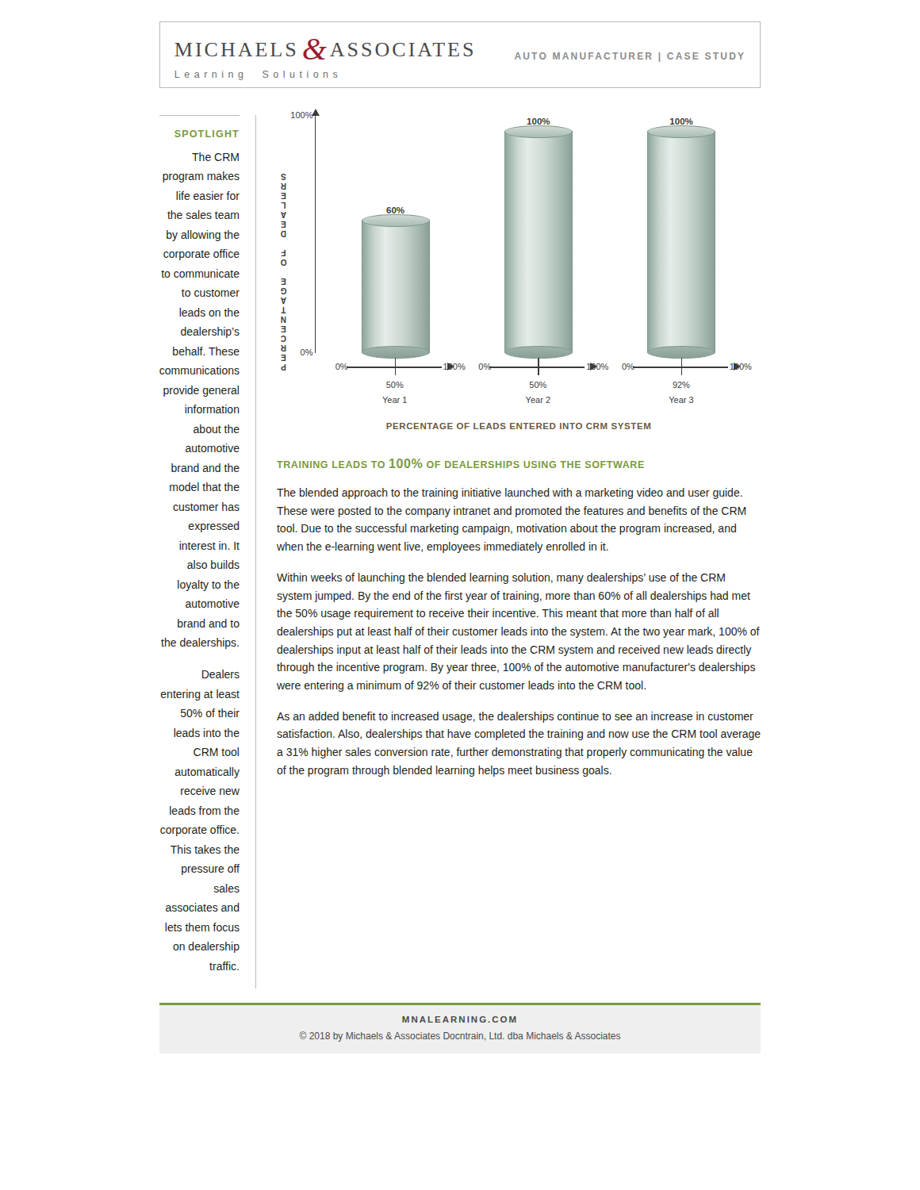MICHAELS&ASSOCIATES
Learning Solutions
AUTO MANUFACTURER | CASE STUDY
SPOTLIGHT
The CRM program makes life easier for the sales team by allowing the corporate office to communicate to customer leads on the dealership’s behalf. These communications provide general information about the automotive brand and the model that the customer has expressed interest in. It also builds loyalty to the automotive brand and to the dealerships.
Dealers entering at least 50% of their leads into the CRM tool automatically receive new leads from the corporate office. This takes the pressure off sales associates and lets them focus on dealership traffic.
PERCENTAGE OF DEALERS
100% 0%
60%
100%
100%
0% 100%
50%
Year 1
0% 100%
50%
Year 2
0% 100%
92%
Year 3
PERCENTAGE OF LEADS ENTERED INTO CRM SYSTEM
TRAINING LEADS TO 100% OF DEALERSHIPS USING THE SOFTWARE
The blended approach to the training initiative launched with a marketing video and user guide. These were posted to the company intranet and promoted the features and benefits of the CRM tool. Due to the successful marketing campaign, motivation about the program increased, and when the e-learning went live, employees immediately enrolled in it.
Within weeks of launching the blended learning solution, many dealerships’ use of the CRM system jumped. By the end of the first year of training, more than 60% of all dealerships had met the 50% usage requirement to receive their incentive. This meant that more than half of all dealerships put at least half of their customer leads into the system. At the two year mark, 100% of dealerships input at least half of their leads into the CRM system and received new leads directly through the incentive program. By year three, 100% of the automotive manufacturer's dealerships were entering a minimum of 92% of their customer leads into the CRM tool.
As an added benefit to increased usage, the dealerships continue to see an increase in customer satisfaction. Also, dealerships that have completed the training and now use the CRM tool average a 31% higher sales conversion rate, further demonstrating that properly communicating the value of the program through blended learning helps meet business goals.
MNALEARNING.COM
© 2018 by Michaels & Associates Docntrain, Ltd. dba Michaels & Associates